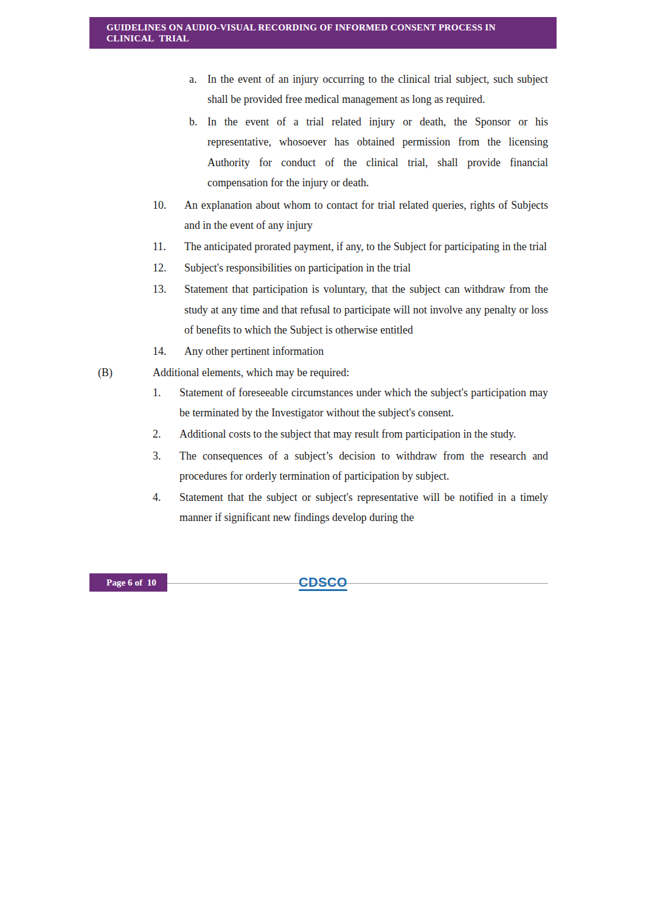Guidelines on Audio-Visual Recording of Informed Consent Process in Clinical Trial
a. In the event of an injury occurring to the clinical trial subject, such subject shall be provided free medical management as long as required.
b. In the event of a trial related injury or death, the Sponsor or his representative, whosoever has obtained permission from the licensing Authority for conduct of the clinical trial, shall provide financial compensation for the injury or death.
10. An explanation about whom to contact for trial related queries, rights of Subjects and in the event of any injury
11. The anticipated prorated payment, if any, to the Subject for participating in the trial
12. Subject's responsibilities on participation in the trial
13. Statement that participation is voluntary, that the subject can withdraw from the study at any time and that refusal to participate will not involve any penalty or loss of benefits to which the Subject is otherwise entitled
14. Any other pertinent information
(B) Additional elements, which may be required:
1. Statement of foreseeable circumstances under which the subject's participation may be terminated by the Investigator without the subject's consent.
2. Additional costs to the subject that may result from participation in the study.
3. The consequences of a subject’s decision to withdraw from the research and procedures for orderly termination of participation by subject.
4. Statement that the subject or subject's representative will be notified in a timely manner if significant new findings develop during the
Page 6 of 10 CDSCO